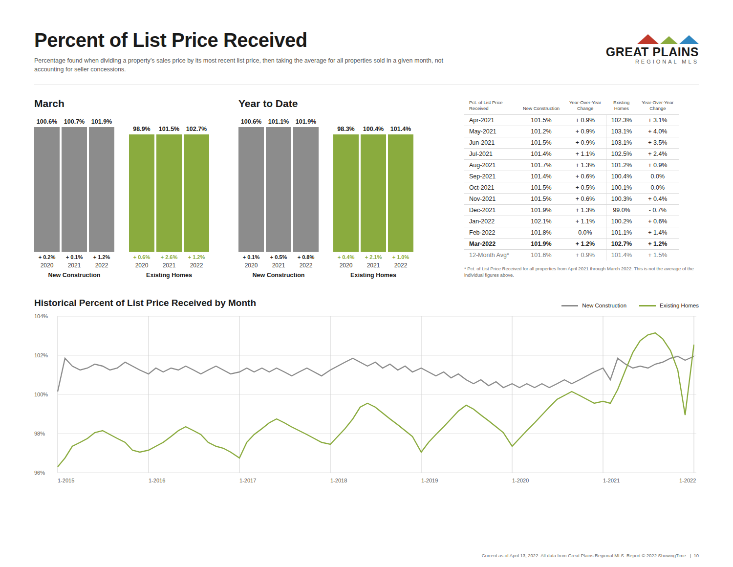Percent of List Price Received
Percentage found when dividing a property’s sales price by its most recent list price, then taking the average for all properties sold in a given month, not accounting for seller concessions.
GREAT PLAINS
REGIONAL MLS
March
100.6%
+ 0.2%
2020
100.7%
+ 0.1%
2021
101.9%
+ 1.2%
2022
98.9%
+ 0.6%
2020
101.5%
+ 2.6%
2021
102.7%
+ 1.2%
2022
New Construction
Existing Homes
Year to Date
100.6%
+ 0.1%
2020
101.1%
+ 0.5%
2021
101.9%
+ 0.8%
2022
98.3%
+ 0.4%
2020
100.4%
+ 2.1%
2021
101.4%
+ 1.0%
2022
New Construction
Existing Homes
| Pct. of List Price Received | New Construction | Year-Over-Year Change | Existing Homes | Year-Over-Year Change |
| --- | --- | --- | --- | --- |
| Apr-2021 | 101.5% | + 0.9% | 102.3% | + 3.1% |
| May-2021 | 101.2% | + 0.9% | 103.1% | + 4.0% |
| Jun-2021 | 101.5% | + 0.9% | 103.1% | + 3.5% |
| Jul-2021 | 101.4% | + 1.1% | 102.5% | + 2.4% |
| Aug-2021 | 101.7% | + 1.3% | 101.2% | + 0.9% |
| Sep-2021 | 101.4% | + 0.6% | 100.4% | 0.0% |
| Oct-2021 | 101.5% | + 0.5% | 100.1% | 0.0% |
| Nov-2021 | 101.5% | + 0.6% | 100.3% | + 0.4% |
| Dec-2021 | 101.9% | + 1.3% | 99.0% | - 0.7% |
| Jan-2022 | 102.1% | + 1.1% | 100.2% | + 0.6% |
| Feb-2022 | 101.8% | 0.0% | 101.1% | + 1.4% |
| Mar-2022 | 101.9% | + 1.2% | 102.7% | + 1.2% |
| 12-Month Avg* | 101.6% | + 0.9% | 101.4% | + 1.5% |
* Pct. of List Price Received for all properties from April 2021 through March 2022. This is not the average of the individual figures above.
Historical Percent of List Price Received by Month
New Construction Existing Homes
104% 102% 100% 98% 96% 1-2015 1-2016 1-2017 1-2018 1-2019 1-2020 1-2021 1-2022
Current as of April 13, 2022. All data from Great Plains Regional MLS. Report © 2022 ShowingTime. | 10